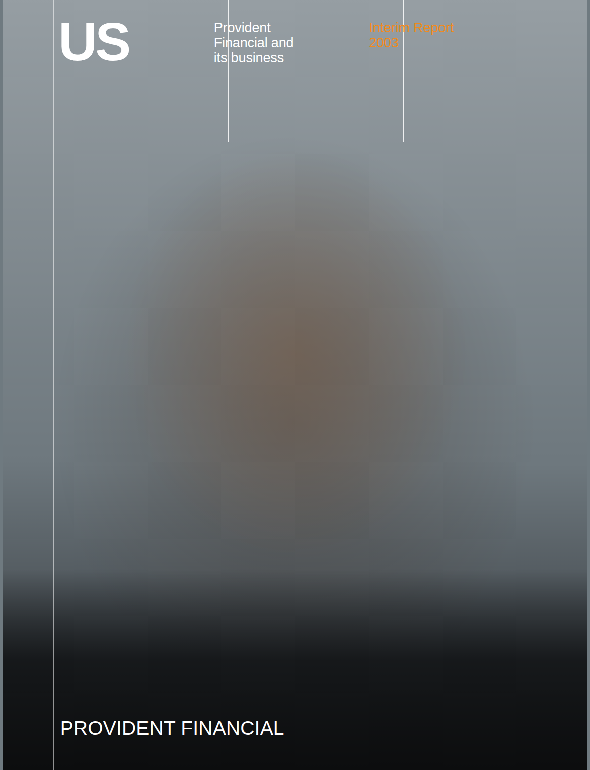US
Provident
Financial and
its business
Interim Report
2003
PROVIDENT FINANCIAL